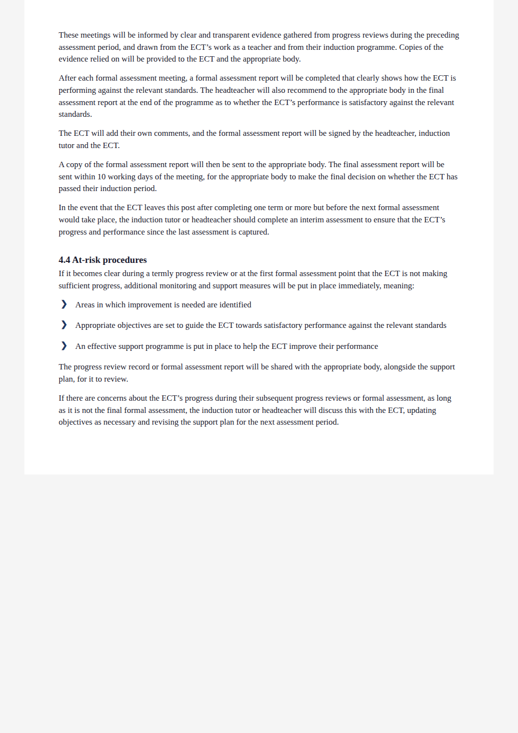These meetings will be informed by clear and transparent evidence gathered from progress reviews during the preceding assessment period, and drawn from the ECT’s work as a teacher and from their induction programme. Copies of the evidence relied on will be provided to the ECT and the appropriate body.
After each formal assessment meeting, a formal assessment report will be completed that clearly shows how the ECT is performing against the relevant standards. The headteacher will also recommend to the appropriate body in the final assessment report at the end of the programme as to whether the ECT’s performance is satisfactory against the relevant standards.
The ECT will add their own comments, and the formal assessment report will be signed by the headteacher, induction tutor and the ECT.
A copy of the formal assessment report will then be sent to the appropriate body. The final assessment report will be sent within 10 working days of the meeting, for the appropriate body to make the final decision on whether the ECT has passed their induction period.
In the event that the ECT leaves this post after completing one term or more but before the next formal assessment would take place, the induction tutor or headteacher should complete an interim assessment to ensure that the ECT’s progress and performance since the last assessment is captured.
4.4 At-risk procedures
If it becomes clear during a termly progress review or at the first formal assessment point that the ECT is not making sufficient progress, additional monitoring and support measures will be put in place immediately, meaning:
Areas in which improvement is needed are identified
Appropriate objectives are set to guide the ECT towards satisfactory performance against the relevant standards
An effective support programme is put in place to help the ECT improve their performance
The progress review record or formal assessment report will be shared with the appropriate body, alongside the support plan, for it to review.
If there are concerns about the ECT’s progress during their subsequent progress reviews or formal assessment, as long as it is not the final formal assessment, the induction tutor or headteacher will discuss this with the ECT, updating objectives as necessary and revising the support plan for the next assessment period.